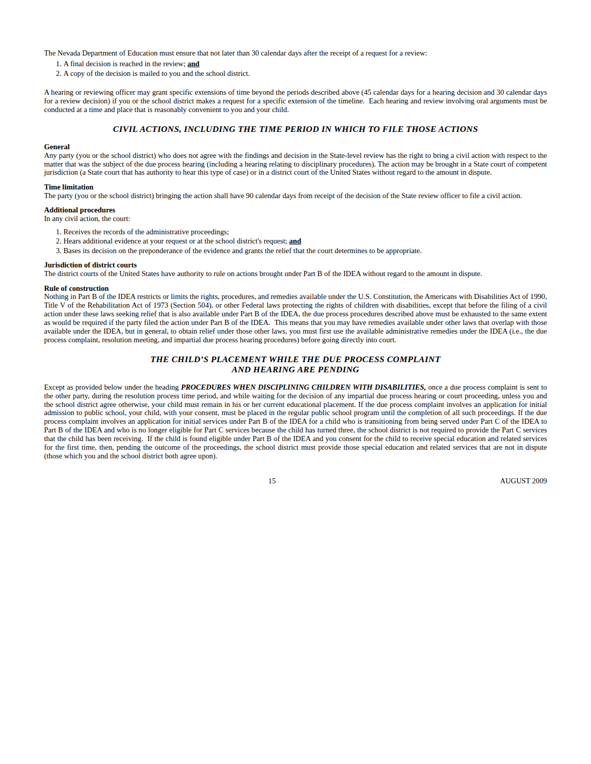The Nevada Department of Education must ensure that not later than 30 calendar days after the receipt of a request for a review:
A final decision is reached in the review; and
A copy of the decision is mailed to you and the school district.
A hearing or reviewing officer may grant specific extensions of time beyond the periods described above (45 calendar days for a hearing decision and 30 calendar days for a review decision) if you or the school district makes a request for a specific extension of the timeline. Each hearing and review involving oral arguments must be conducted at a time and place that is reasonably convenient to you and your child.
CIVIL ACTIONS, INCLUDING THE TIME PERIOD IN WHICH TO FILE THOSE ACTIONS
General
Any party (you or the school district) who does not agree with the findings and decision in the State-level review has the right to bring a civil action with respect to the matter that was the subject of the due process hearing (including a hearing relating to disciplinary procedures). The action may be brought in a State court of competent jurisdiction (a State court that has authority to hear this type of case) or in a district court of the United States without regard to the amount in dispute.
Time limitation
The party (you or the school district) bringing the action shall have 90 calendar days from receipt of the decision of the State review officer to file a civil action.
Additional procedures
In any civil action, the court:
Receives the records of the administrative proceedings;
Hears additional evidence at your request or at the school district's request; and
Bases its decision on the preponderance of the evidence and grants the relief that the court determines to be appropriate.
Jurisdiction of district courts
The district courts of the United States have authority to rule on actions brought under Part B of the IDEA without regard to the amount in dispute.
Rule of construction
Nothing in Part B of the IDEA restricts or limits the rights, procedures, and remedies available under the U.S. Constitution, the Americans with Disabilities Act of 1990, Title V of the Rehabilitation Act of 1973 (Section 504), or other Federal laws protecting the rights of children with disabilities, except that before the filing of a civil action under these laws seeking relief that is also available under Part B of the IDEA, the due process procedures described above must be exhausted to the same extent as would be required if the party filed the action under Part B of the IDEA. This means that you may have remedies available under other laws that overlap with those available under the IDEA, but in general, to obtain relief under those other laws, you must first use the available administrative remedies under the IDEA (i.e., the due process complaint, resolution meeting, and impartial due process hearing procedures) before going directly into court.
THE CHILD’S PLACEMENT WHILE THE DUE PROCESS COMPLAINT
AND HEARING ARE PENDING
Except as provided below under the heading PROCEDURES WHEN DISCIPLINING CHILDREN WITH DISABILITIES, once a due process complaint is sent to the other party, during the resolution process time period, and while waiting for the decision of any impartial due process hearing or court proceeding, unless you and the school district agree otherwise, your child must remain in his or her current educational placement. If the due process complaint involves an application for initial admission to public school, your child, with your consent, must be placed in the regular public school program until the completion of all such proceedings. If the due process complaint involves an application for initial services under Part B of the IDEA for a child who is transitioning from being served under Part C of the IDEA to Part B of the IDEA and who is no longer eligible for Part C services because the child has turned three, the school district is not required to provide the Part C services that the child has been receiving. If the child is found eligible under Part B of the IDEA and you consent for the child to receive special education and related services for the first time, then, pending the outcome of the proceedings, the school district must provide those special education and related services that are not in dispute (those which you and the school district both agree upon).
15 August 2009